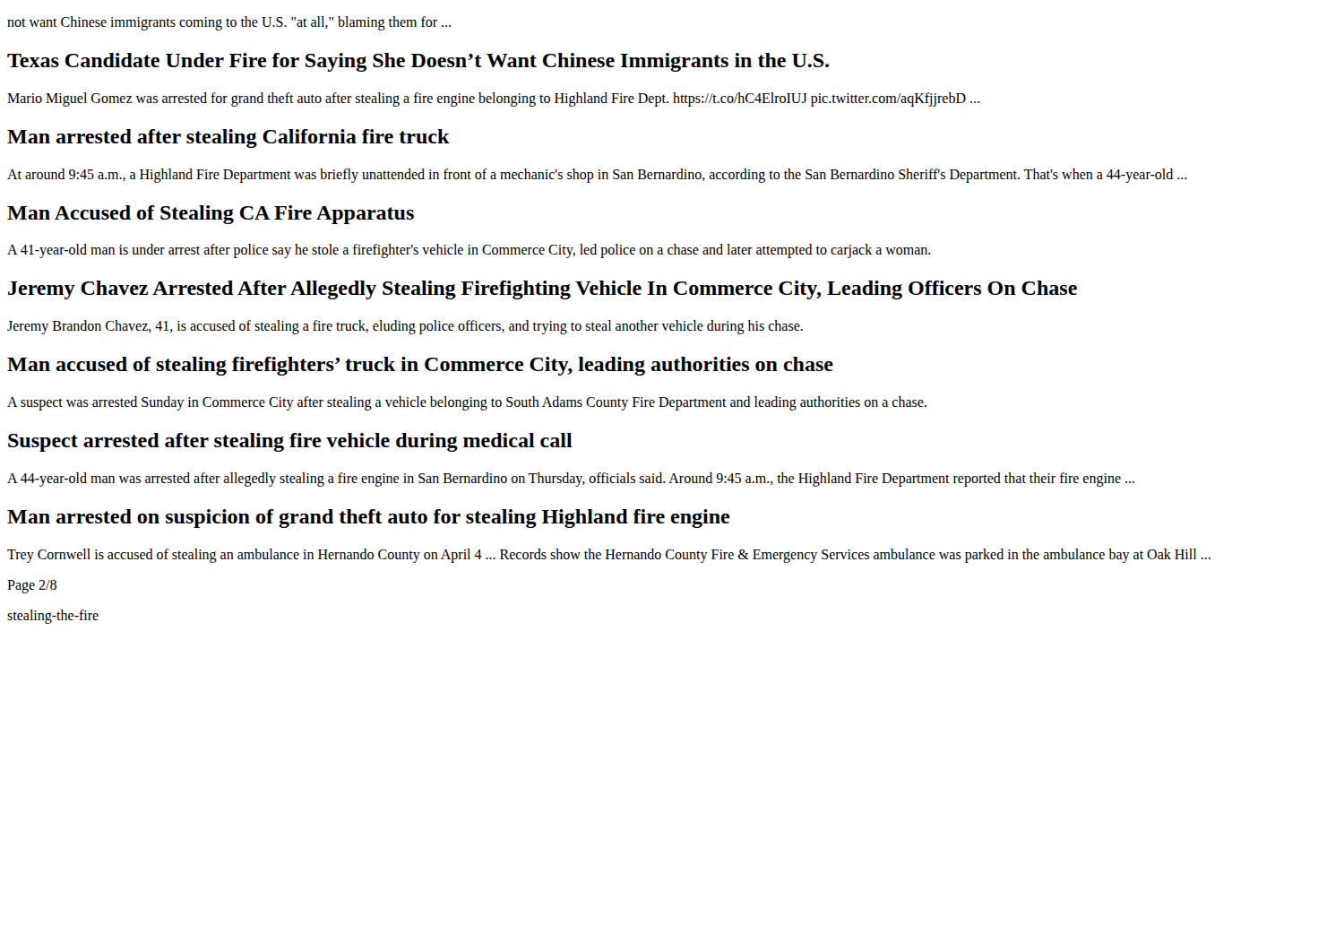not want Chinese immigrants coming to the U.S. "at all," blaming them for ...
Texas Candidate Under Fire for Saying She Doesn’t Want Chinese Immigrants in the U.S.
Mario Miguel Gomez was arrested for grand theft auto after stealing a fire engine belonging to Highland Fire Dept. https://t.co/hC4ElroIUJ pic.twitter.com/aqKfjjrebD ...
Man arrested after stealing California fire truck
At around 9:45 a.m., a Highland Fire Department was briefly unattended in front of a mechanic's shop in San Bernardino, according to the San Bernardino Sheriff's Department. That's when a 44-year-old ...
Man Accused of Stealing CA Fire Apparatus
A 41-year-old man is under arrest after police say he stole a firefighter's vehicle in Commerce City, led police on a chase and later attempted to carjack a woman.
Jeremy Chavez Arrested After Allegedly Stealing Firefighting Vehicle In Commerce City, Leading Officers On Chase
Jeremy Brandon Chavez, 41, is accused of stealing a fire truck, eluding police officers, and trying to steal another vehicle during his chase.
Man accused of stealing firefighters’ truck in Commerce City, leading authorities on chase
A suspect was arrested Sunday in Commerce City after stealing a vehicle belonging to South Adams County Fire Department and leading authorities on a chase.
Suspect arrested after stealing fire vehicle during medical call
A 44-year-old man was arrested after allegedly stealing a fire engine in San Bernardino on Thursday, officials said. Around 9:45 a.m., the Highland Fire Department reported that their fire engine ...
Man arrested on suspicion of grand theft auto for stealing Highland fire engine
Trey Cornwell is accused of stealing an ambulance in Hernando County on April 4 ... Records show the Hernando County Fire & Emergency Services ambulance was parked in the ambulance bay at Oak Hill ...
Page 2/8
stealing-the-fire